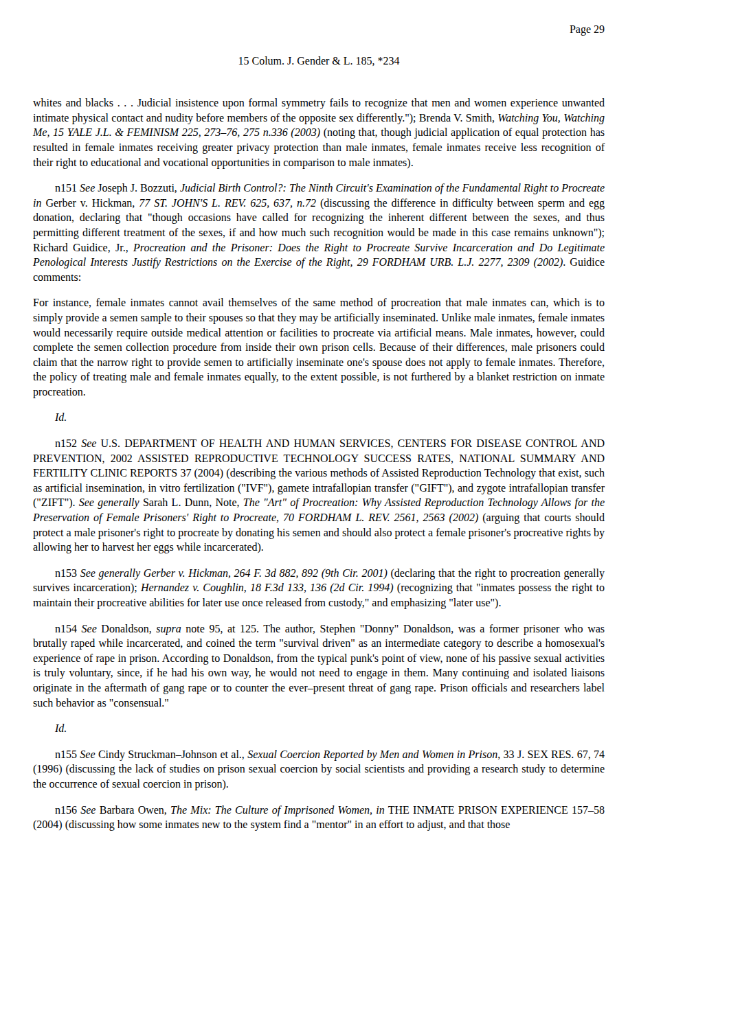Page 29
15 Colum. J. Gender & L. 185, *234
whites and blacks . . . Judicial insistence upon formal symmetry fails to recognize that men and women experience unwanted intimate physical contact and nudity before members of the opposite sex differently."); Brenda V. Smith, Watching You, Watching Me, 15 YALE J.L. & FEMINISM 225, 273–76, 275 n.336 (2003) (noting that, though judicial application of equal protection has resulted in female inmates receiving greater privacy protection than male inmates, female inmates receive less recognition of their right to educational and vocational opportunities in comparison to male inmates).
n151 See Joseph J. Bozzuti, Judicial Birth Control?: The Ninth Circuit's Examination of the Fundamental Right to Procreate in Gerber v. Hickman, 77 ST. JOHN'S L. REV. 625, 637, n.72 (discussing the difference in difficulty between sperm and egg donation, declaring that "though occasions have called for recognizing the inherent different between the sexes, and thus permitting different treatment of the sexes, if and how much such recognition would be made in this case remains unknown"); Richard Guidice, Jr., Procreation and the Prisoner: Does the Right to Procreate Survive Incarceration and Do Legitimate Penological Interests Justify Restrictions on the Exercise of the Right, 29 FORDHAM URB. L.J. 2277, 2309 (2002). Guidice comments:
For instance, female inmates cannot avail themselves of the same method of procreation that male inmates can, which is to simply provide a semen sample to their spouses so that they may be artificially inseminated. Unlike male inmates, female inmates would necessarily require outside medical attention or facilities to procreate via artificial means. Male inmates, however, could complete the semen collection procedure from inside their own prison cells. Because of their differences, male prisoners could claim that the narrow right to provide semen to artificially inseminate one's spouse does not apply to female inmates. Therefore, the policy of treating male and female inmates equally, to the extent possible, is not furthered by a blanket restriction on inmate procreation.
Id.
n152 See U.S. DEPARTMENT OF HEALTH AND HUMAN SERVICES, CENTERS FOR DISEASE CONTROL AND PREVENTION, 2002 ASSISTED REPRODUCTIVE TECHNOLOGY SUCCESS RATES, NATIONAL SUMMARY AND FERTILITY CLINIC REPORTS 37 (2004) (describing the various methods of Assisted Reproduction Technology that exist, such as artificial insemination, in vitro fertilization ("IVF"), gamete intrafallopian transfer ("GIFT"), and zygote intrafallopian transfer ("ZIFT"). See generally Sarah L. Dunn, Note, The "Art" of Procreation: Why Assisted Reproduction Technology Allows for the Preservation of Female Prisoners' Right to Procreate, 70 FORDHAM L. REV. 2561, 2563 (2002) (arguing that courts should protect a male prisoner's right to procreate by donating his semen and should also protect a female prisoner's procreative rights by allowing her to harvest her eggs while incarcerated).
n153 See generally Gerber v. Hickman, 264 F. 3d 882, 892 (9th Cir. 2001) (declaring that the right to procreation generally survives incarceration); Hernandez v. Coughlin, 18 F.3d 133, 136 (2d Cir. 1994) (recognizing that "inmates possess the right to maintain their procreative abilities for later use once released from custody," and emphasizing "later use").
n154 See Donaldson, supra note 95, at 125. The author, Stephen "Donny" Donaldson, was a former prisoner who was brutally raped while incarcerated, and coined the term "survival driven" as an intermediate category to describe a homosexual's experience of rape in prison. According to Donaldson, from the typical punk's point of view, none of his passive sexual activities is truly voluntary, since, if he had his own way, he would not need to engage in them. Many continuing and isolated liaisons originate in the aftermath of gang rape or to counter the ever–present threat of gang rape. Prison officials and researchers label such behavior as "consensual."
Id.
n155 See Cindy Struckman–Johnson et al., Sexual Coercion Reported by Men and Women in Prison, 33 J. SEX RES. 67, 74 (1996) (discussing the lack of studies on prison sexual coercion by social scientists and providing a research study to determine the occurrence of sexual coercion in prison).
n156 See Barbara Owen, The Mix: The Culture of Imprisoned Women, in THE INMATE PRISON EXPERIENCE 157–58 (2004) (discussing how some inmates new to the system find a "mentor" in an effort to adjust, and that those